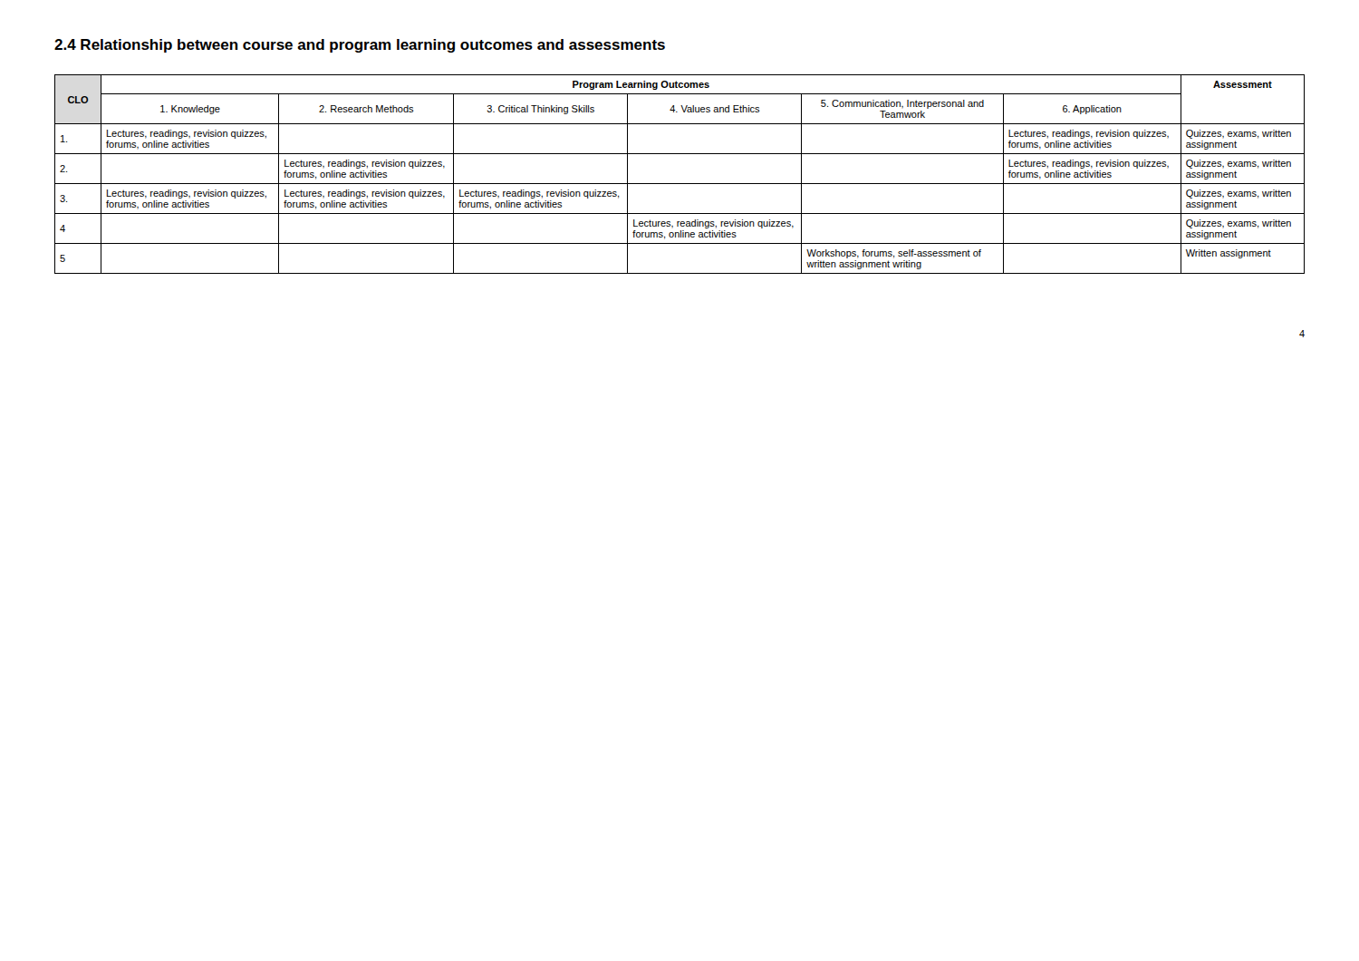2.4 Relationship between course and program learning outcomes and assessments
| CLO | Program Learning Outcomes | Assessment |
| --- | --- | --- |
| 1. Knowledge | 2. Research Methods | 3. Critical Thinking Skills | 4. Values and Ethics | 5. Communication, Interpersonal and Teamwork | 6. Application |
| 1. | Lectures, readings, revision quizzes, forums, online activities | | | | | Lectures, readings, revision quizzes, forums, online activities | Quizzes, exams, written assignment |
| 2. | | Lectures, readings, revision quizzes, forums, online activities | | | | Lectures, readings, revision quizzes, forums, online activities | Quizzes, exams, written assignment |
| 3. | Lectures, readings, revision quizzes, forums, online activities | Lectures, readings, revision quizzes, forums, online activities | Lectures, readings, revision quizzes, forums, online activities | | | | Quizzes, exams, written assignment |
| 4 | | | | Lectures, readings, revision quizzes, forums, online activities | | | Quizzes, exams, written assignment |
| 5 | | | | | Workshops, forums, self-assessment of written assignment writing | | Written assignment |
4